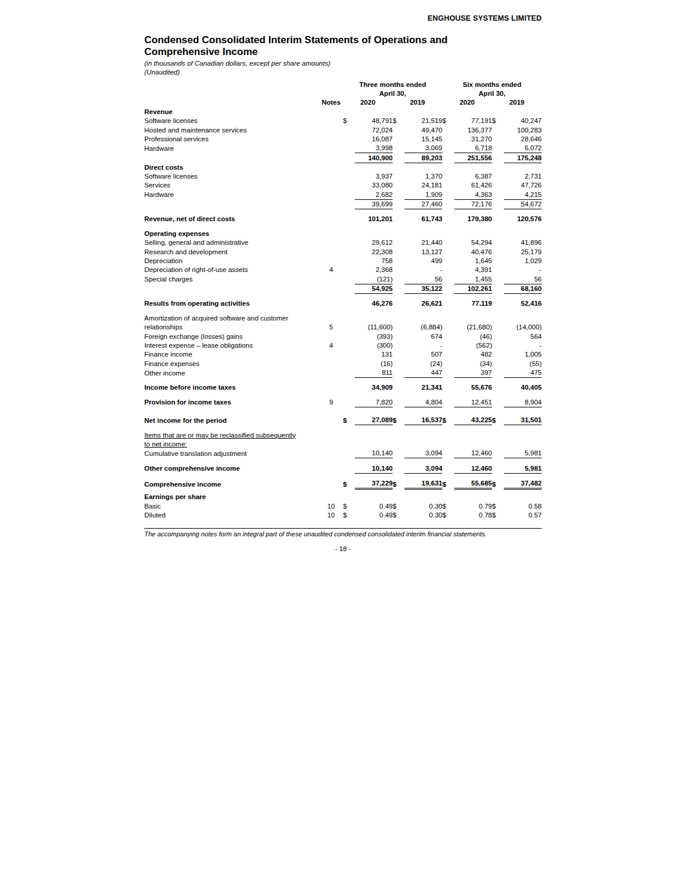ENGHOUSE SYSTEMS LIMITED
Condensed Consolidated Interim Statements of Operations and
Comprehensive Income
(in thousands of Canadian dollars, except per share amounts)
(Unaudited)
| | | Three months ended | Six months ended |
| | | April 30, | April 30, |
| | Notes | 2020 | 2019 | 2020 | 2019 |
| Revenue | | | | | | | | | |
| Software licenses | | $ | 48,791 | $ | 21,519 | $ | 77,191 | $ | 40,247 |
| Hosted and maintenance services | | | 72,024 | | 49,470 | | 136,377 | | 100,283 |
| Professional services | | | 16,087 | | 15,145 | | 31,270 | | 28,646 |
| Hardware | | | 3,998 | | 3,069 | | 6,718 | | 6,072 |
| | | | 140,900 | | 89,203 | | 251,556 | | 175,248 |
| Direct costs | | | | | | | | | |
| Software licenses | | | 3,937 | | 1,370 | | 6,387 | | 2,731 |
| Services | | | 33,080 | | 24,181 | | 61,426 | | 47,726 |
| Hardware | | | 2,682 | | 1,909 | | 4,363 | | 4,215 |
| | | | 39,699 | | 27,460 | | 72,176 | | 54,672 |
| Revenue, net of direct costs | | | 101,201 | | 61,743 | | 179,380 | | 120,576 |
| Operating expenses | | | | | | | | | |
| Selling, general and administrative | | | 29,612 | | 21,440 | | 54,294 | | 41,896 |
| Research and development | | | 22,308 | | 13,127 | | 40,476 | | 25,179 |
| Depreciation | | | 758 | | 499 | | 1,645 | | 1,029 |
| Depreciation of right-of-use assets | 4 | | 2,368 | | - | | 4,391 | | - |
| Special charges | | | (121) | | 56 | | 1,455 | | 56 |
| | | | 54,925 | | 35,122 | | 102,261 | | 68,160 |
| Results from operating activities | | | 46,276 | | 26,621 | | 77,119 | | 52,416 |
| Amortization of acquired software and customer | | | | | | | | | |
| relationships | 5 | | (11,600) | | (6,884) | | (21,680) | | (14,000) |
| Foreign exchange (losses) gains | | | (393) | | 674 | | (46) | | 564 |
| Interest expense – lease obligations | 4 | | (300) | | - | | (562) | | - |
| Finance income | | | 131 | | 507 | | 482 | | 1,005 |
| Finance expenses | | | (16) | | (24) | | (34) | | (55) |
| Other income | | | 811 | | 447 | | 397 | | 475 |
| Income before income taxes | | | 34,909 | | 21,341 | | 55,676 | | 40,405 |
| Provision for income taxes | 9 | | 7,820 | | 4,804 | | 12,451 | | 8,904 |
| Net income for the period | | $ | 27,089 | $ | 16,537 | $ | 43,225 | $ | 31,501 |
| Items that are or may be reclassified subsequently | | | | | | | | | |
| to net income: | | | | | | | | | |
| Cumulative translation adjustment | | | 10,140 | | 3,094 | | 12,460 | | 5,981 |
| Other comprehensive income | | | 10,140 | | 3,094 | | 12,460 | | 5,981 |
| Comprehensive income | | $ | 37,229 | $ | 19,631 | $ | 55,685 | $ | 37,482 |
| Earnings per share | | | | | | | | | |
| Basic | 10 | $ | 0.49 | $ | 0.30 | $ | 0.79 | $ | 0.58 |
| Diluted | 10 | $ | 0.49 | $ | 0.30 | $ | 0.78 | $ | 0.57 |
The accompanying notes form an integral part of these unaudited condensed consolidated interim financial statements.
- 18 -